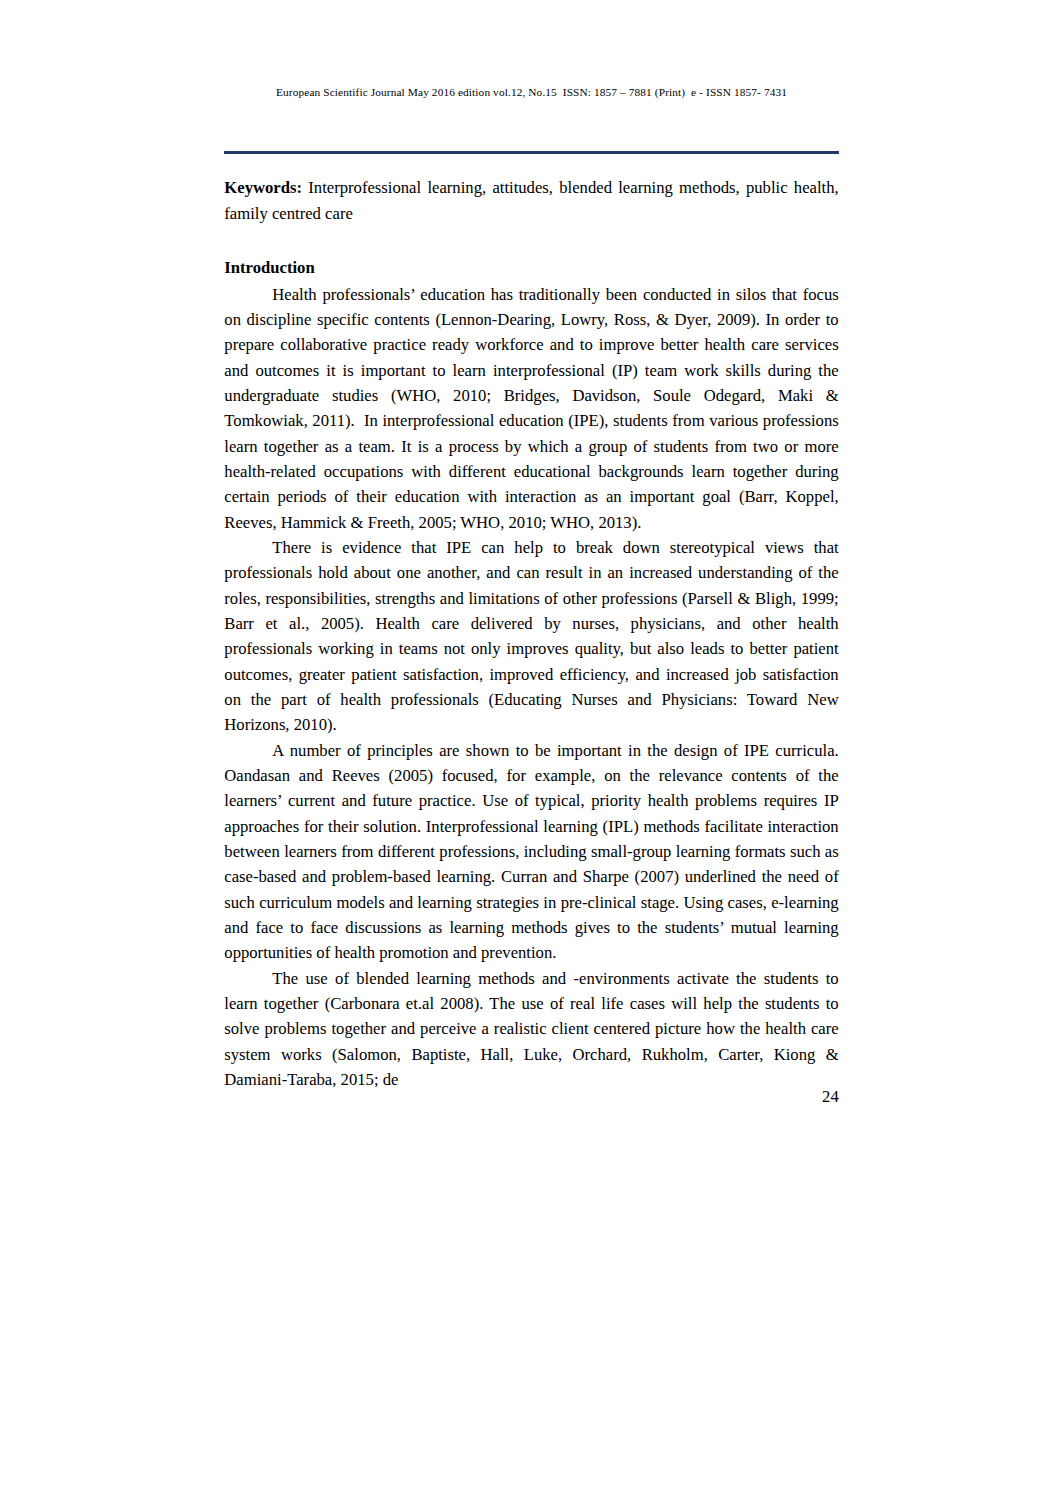European Scientific Journal May 2016 edition vol.12, No.15 ISSN: 1857 – 7881 (Print) e - ISSN 1857- 7431
Keywords: Interprofessional learning, attitudes, blended learning methods, public health, family centred care
Introduction
Health professionals’ education has traditionally been conducted in silos that focus on discipline specific contents (Lennon-Dearing, Lowry, Ross, & Dyer, 2009). In order to prepare collaborative practice ready workforce and to improve better health care services and outcomes it is important to learn interprofessional (IP) team work skills during the undergraduate studies (WHO, 2010; Bridges, Davidson, Soule Odegard, Maki & Tomkowiak, 2011). In interprofessional education (IPE), students from various professions learn together as a team. It is a process by which a group of students from two or more health-related occupations with different educational backgrounds learn together during certain periods of their education with interaction as an important goal (Barr, Koppel, Reeves, Hammick & Freeth, 2005; WHO, 2010; WHO, 2013).
There is evidence that IPE can help to break down stereotypical views that professionals hold about one another, and can result in an increased understanding of the roles, responsibilities, strengths and limitations of other professions (Parsell & Bligh, 1999; Barr et al., 2005). Health care delivered by nurses, physicians, and other health professionals working in teams not only improves quality, but also leads to better patient outcomes, greater patient satisfaction, improved efficiency, and increased job satisfaction on the part of health professionals (Educating Nurses and Physicians: Toward New Horizons, 2010).
A number of principles are shown to be important in the design of IPE curricula. Oandasan and Reeves (2005) focused, for example, on the relevance contents of the learners’ current and future practice. Use of typical, priority health problems requires IP approaches for their solution. Interprofessional learning (IPL) methods facilitate interaction between learners from different professions, including small-group learning formats such as case-based and problem-based learning. Curran and Sharpe (2007) underlined the need of such curriculum models and learning strategies in pre-clinical stage. Using cases, e-learning and face to face discussions as learning methods gives to the students’ mutual learning opportunities of health promotion and prevention.
The use of blended learning methods and -environments activate the students to learn together (Carbonara et.al 2008). The use of real life cases will help the students to solve problems together and perceive a realistic client centered picture how the health care system works (Salomon, Baptiste, Hall, Luke, Orchard, Rukholm, Carter, Kiong & Damiani-Taraba, 2015; de
24